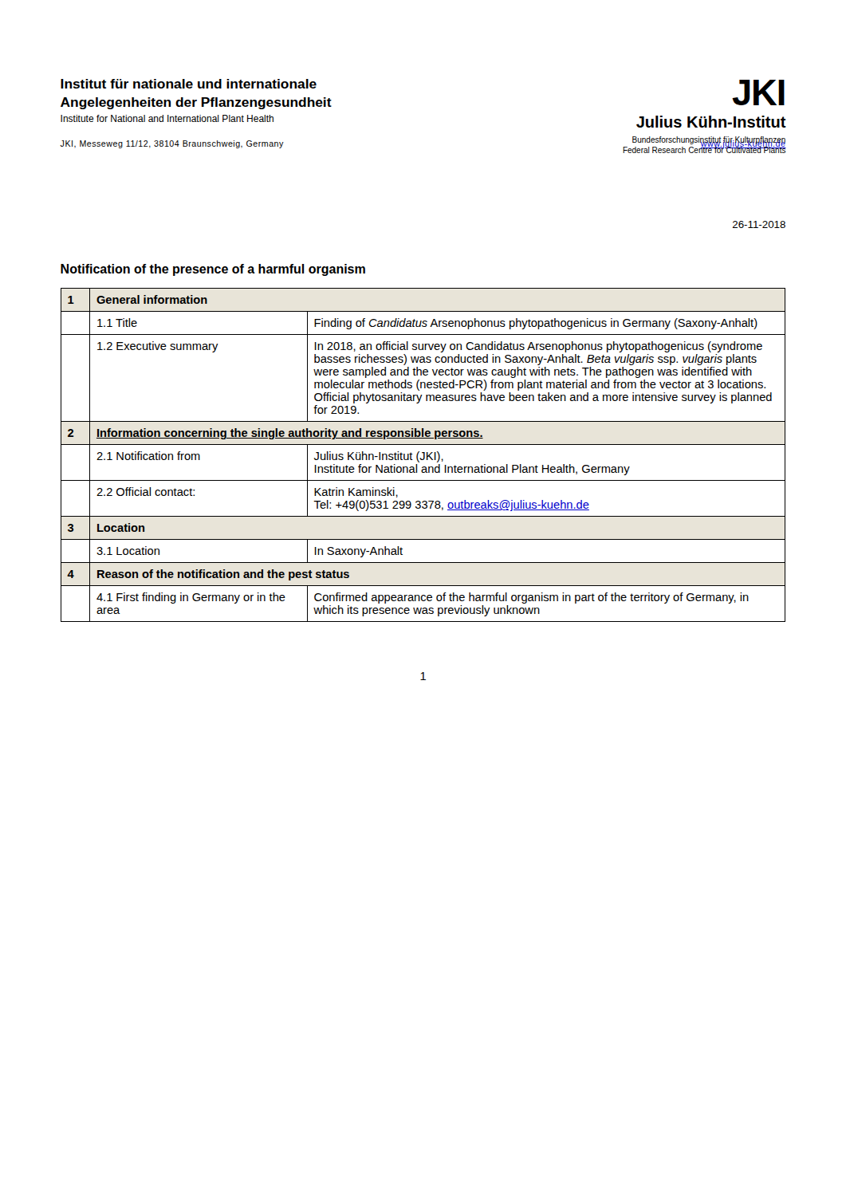JKI
Julius Kühn-Institut
Bundesforschungsinstitut für Kulturpflanzen
Federal Research Centre for Cultivated Plants
Institut für nationale und internationale
Angelegenheiten der Pflanzengesundheit
Institute for National and International Plant Health
JKI, Messeweg 11/12, 38104 Braunschweig, Germany www.julius-kuehn.de
26-11-2018
Notification of the presence of a harmful organism
| 1 | General information |
| | 1.1 Title | Finding of Candidatus Arsenophonus phytopathogenicus in Germany (Saxony-Anhalt) |
| | 1.2 Executive summary | In 2018, an official survey on Candidatus Arsenophonus phytopathogenicus (syndrome basses richesses) was conducted in Saxony-Anhalt. Beta vulgaris ssp. vulgaris plants were sampled and the vector was caught with nets. The pathogen was identified with molecular methods (nested-PCR) from plant material and from the vector at 3 locations. Official phytosanitary measures have been taken and a more intensive survey is planned for 2019. |
| 2 | Information concerning the single authority and responsible persons. |
| | 2.1 Notification from | Julius Kühn-Institut (JKI), Institute for National and International Plant Health, Germany |
| | 2.2 Official contact: | Katrin Kaminski, Tel: +49(0)531 299 3378, outbreaks@julius-kuehn.de |
| 3 | Location |
| | 3.1 Location | In Saxony-Anhalt |
| 4 | Reason of the notification and the pest status |
| | 4.1 First finding in Germany or in the area | Confirmed appearance of the harmful organism in part of the territory of Germany, in which its presence was previously unknown |
1